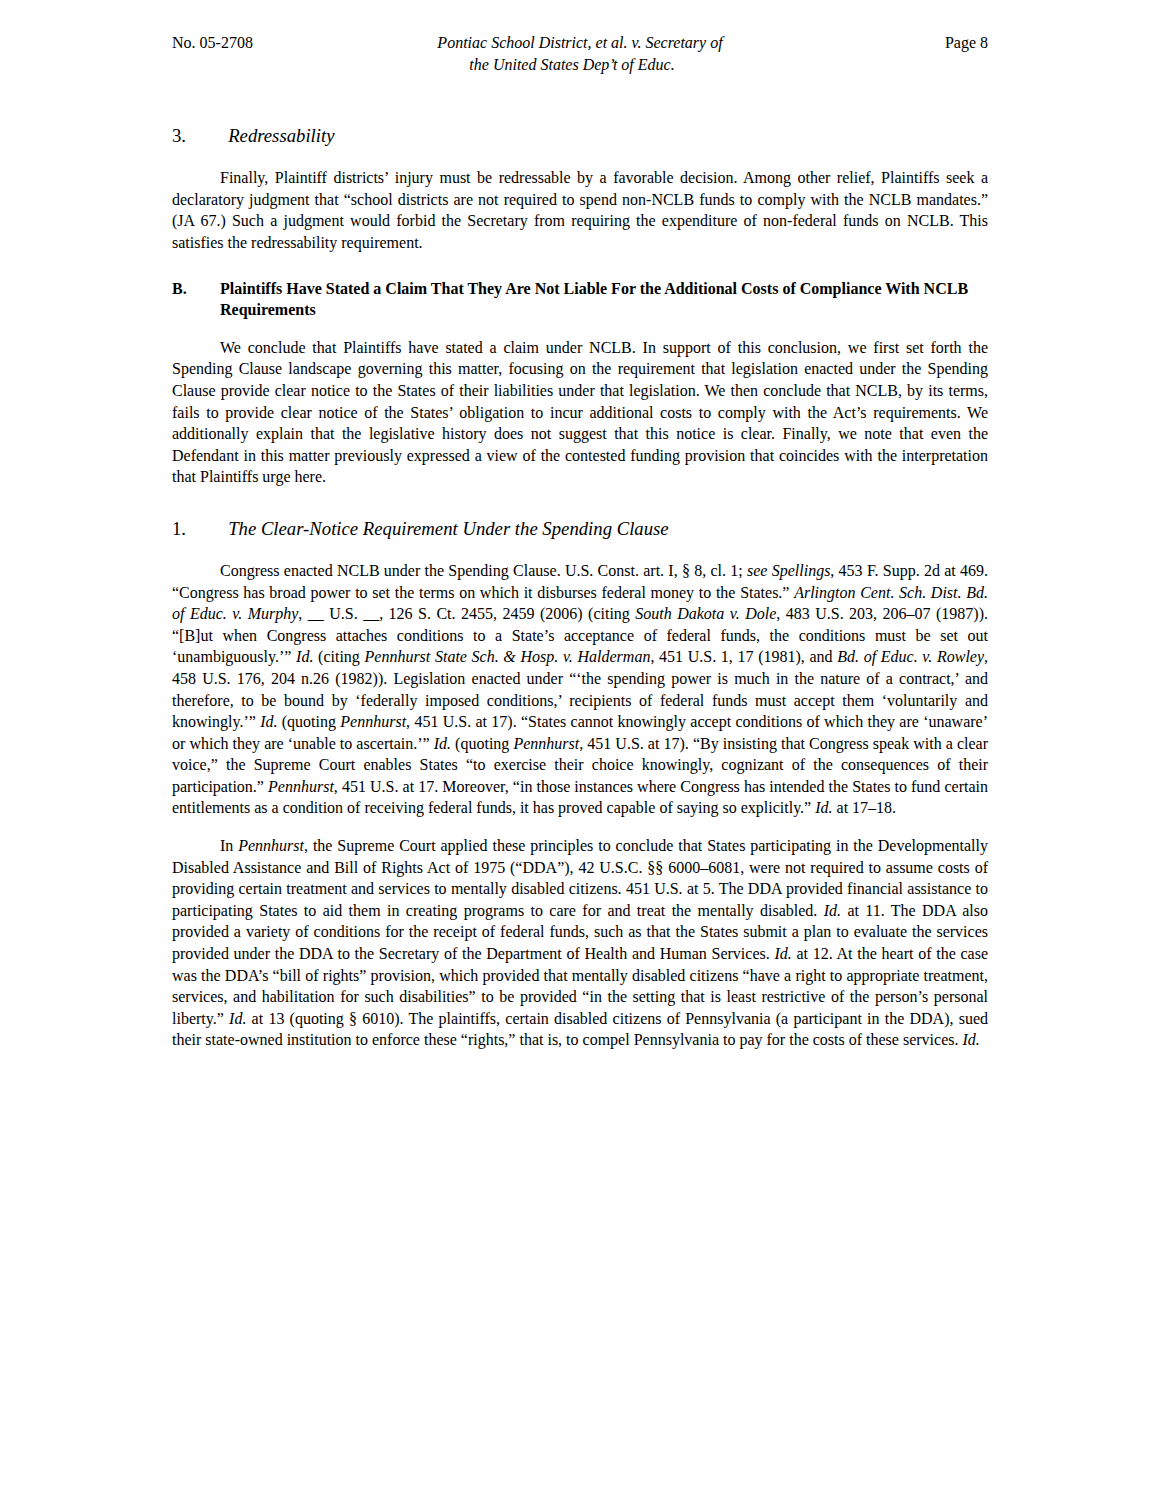No. 05-2708
Pontiac School District, et al. v. Secretary ofthe United States Dep’t of Educ.
Page 8
3. Redressability
Finally, Plaintiff districts’ injury must be redressable by a favorable decision. Among other relief, Plaintiffs seek a declaratory judgment that “school districts are not required to spend non-NCLB funds to comply with the NCLB mandates.” (JA 67.) Such a judgment would forbid the Secretary from requiring the expenditure of non-federal funds on NCLB. This satisfies the redressability requirement.
B. Plaintiffs Have Stated a Claim That They Are Not Liable For the Additional Costs of Compliance With NCLB Requirements
We conclude that Plaintiffs have stated a claim under NCLB. In support of this conclusion, we first set forth the Spending Clause landscape governing this matter, focusing on the requirement that legislation enacted under the Spending Clause provide clear notice to the States of their liabilities under that legislation. We then conclude that NCLB, by its terms, fails to provide clear notice of the States’ obligation to incur additional costs to comply with the Act’s requirements. We additionally explain that the legislative history does not suggest that this notice is clear. Finally, we note that even the Defendant in this matter previously expressed a view of the contested funding provision that coincides with the interpretation that Plaintiffs urge here.
1. The Clear-Notice Requirement Under the Spending Clause
Congress enacted NCLB under the Spending Clause. U.S. Const. art. I, § 8, cl. 1; see Spellings, 453 F. Supp. 2d at 469. “Congress has broad power to set the terms on which it disburses federal money to the States.” Arlington Cent. Sch. Dist. Bd. of Educ. v. Murphy, __ U.S. __, 126 S. Ct. 2455, 2459 (2006) (citing South Dakota v. Dole, 483 U.S. 203, 206–07 (1987)). “[B]ut when Congress attaches conditions to a State’s acceptance of federal funds, the conditions must be set out ‘unambiguously.’” Id. (citing Pennhurst State Sch. & Hosp. v. Halderman, 451 U.S. 1, 17 (1981), and Bd. of Educ. v. Rowley, 458 U.S. 176, 204 n.26 (1982)). Legislation enacted under “‘the spending power is much in the nature of a contract,’ and therefore, to be bound by ‘federally imposed conditions,’ recipients of federal funds must accept them ‘voluntarily and knowingly.’” Id. (quoting Pennhurst, 451 U.S. at 17). “States cannot knowingly accept conditions of which they are ‘unaware’ or which they are ‘unable to ascertain.’” Id. (quoting Pennhurst, 451 U.S. at 17). “By insisting that Congress speak with a clear voice,” the Supreme Court enables States “to exercise their choice knowingly, cognizant of the consequences of their participation.” Pennhurst, 451 U.S. at 17. Moreover, “in those instances where Congress has intended the States to fund certain entitlements as a condition of receiving federal funds, it has proved capable of saying so explicitly.” Id. at 17–18.
In Pennhurst, the Supreme Court applied these principles to conclude that States participating in the Developmentally Disabled Assistance and Bill of Rights Act of 1975 (“DDA”), 42 U.S.C. §§ 6000–6081, were not required to assume costs of providing certain treatment and services to mentally disabled citizens. 451 U.S. at 5. The DDA provided financial assistance to participating States to aid them in creating programs to care for and treat the mentally disabled. Id. at 11. The DDA also provided a variety of conditions for the receipt of federal funds, such as that the States submit a plan to evaluate the services provided under the DDA to the Secretary of the Department of Health and Human Services. Id. at 12. At the heart of the case was the DDA’s “bill of rights” provision, which provided that mentally disabled citizens “have a right to appropriate treatment, services, and habilitation for such disabilities” to be provided “in the setting that is least restrictive of the person’s personal liberty.” Id. at 13 (quoting § 6010). The plaintiffs, certain disabled citizens of Pennsylvania (a participant in the DDA), sued their state-owned institution to enforce these “rights,” that is, to compel Pennsylvania to pay for the costs of these services. Id.